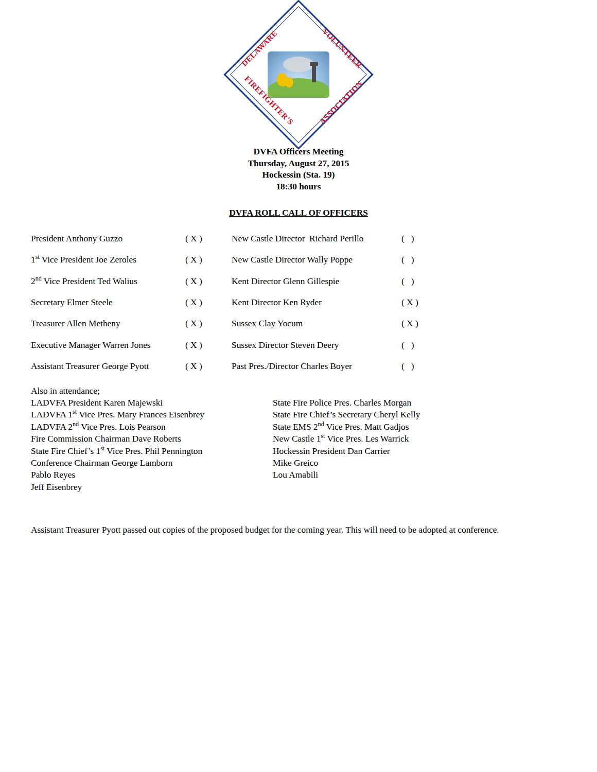DELAWARE
VOLUNTEER
FIREFIGHTER'S
ASSOCIATION
DVFA Officers Meeting Thursday, August 27, 2015 Hockessin (Sta. 19) 18:30 hours
DVFA ROLL CALL OF OFFICERS
| President Anthony Guzzo | ( X ) | New Castle Director Richard Perillo | ( ) |
| 1 st Vice President Joe Zeroles | ( X ) | New Castle Director Wally Poppe | ( ) |
| 2 nd Vice President Ted Walius | ( X ) | Kent Director Glenn Gillespie | ( ) |
| Secretary Elmer Steele | ( X ) | Kent Director Ken Ryder | ( X ) |
| Treasurer Allen Metheny | ( X ) | Sussex Clay Yocum | ( X ) |
| Executive Manager Warren Jones | ( X ) | Sussex Director Steven Deery | ( ) |
| Assistant Treasurer George Pyott | ( X ) | Past Pres./Director Charles Boyer | ( ) |
Also in attendance;
| LADVFA President Karen Majewski | State Fire Police Pres. Charles Morgan |
| LADVFA 1 st Vice Pres. Mary Frances Eisenbrey | State Fire Chief’s Secretary Cheryl Kelly |
| LADVFA 2 nd Vice Pres. Lois Pearson | State EMS 2 nd Vice Pres. Matt Gadjos |
| Fire Commission Chairman Dave Roberts | New Castle 1 st Vice Pres. Les Warrick |
| State Fire Chief’s 1 st Vice Pres. Phil Pennington | Hockessin President Dan Carrier |
| Conference Chairman George Lamborn | Mike Greico |
| Pablo Reyes | Lou Amabili |
| Jeff Eisenbrey | |
Assistant Treasurer Pyott passed out copies of the proposed budget for the coming year. This will need to be adopted at conference.